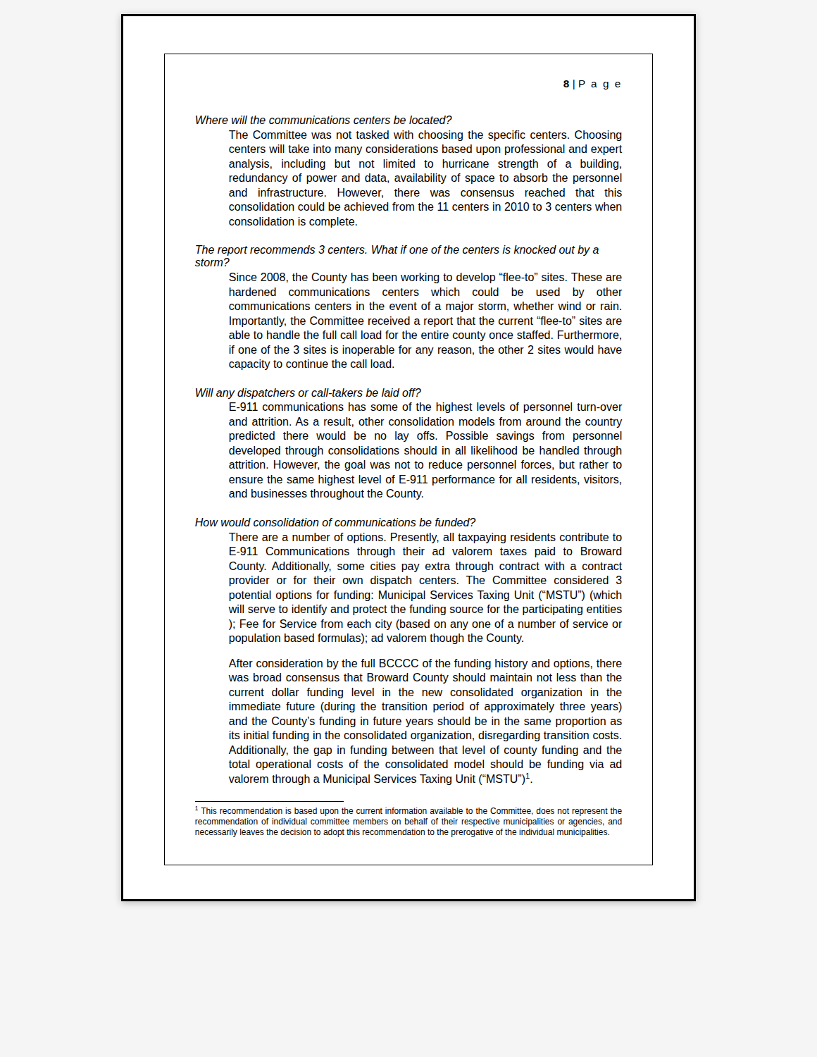8 | P a g e
Where will the communications centers be located?
The Committee was not tasked with choosing the specific centers. Choosing centers will take into many considerations based upon professional and expert analysis, including but not limited to hurricane strength of a building, redundancy of power and data, availability of space to absorb the personnel and infrastructure. However, there was consensus reached that this consolidation could be achieved from the 11 centers in 2010 to 3 centers when consolidation is complete.
The report recommends 3 centers. What if one of the centers is knocked out by a storm?
Since 2008, the County has been working to develop “flee-to” sites. These are hardened communications centers which could be used by other communications centers in the event of a major storm, whether wind or rain. Importantly, the Committee received a report that the current “flee-to” sites are able to handle the full call load for the entire county once staffed. Furthermore, if one of the 3 sites is inoperable for any reason, the other 2 sites would have capacity to continue the call load.
Will any dispatchers or call-takers be laid off?
E-911 communications has some of the highest levels of personnel turn-over and attrition. As a result, other consolidation models from around the country predicted there would be no lay offs. Possible savings from personnel developed through consolidations should in all likelihood be handled through attrition. However, the goal was not to reduce personnel forces, but rather to ensure the same highest level of E-911 performance for all residents, visitors, and businesses throughout the County.
How would consolidation of communications be funded?
There are a number of options. Presently, all taxpaying residents contribute to E-911 Communications through their ad valorem taxes paid to Broward County. Additionally, some cities pay extra through contract with a contract provider or for their own dispatch centers. The Committee considered 3 potential options for funding: Municipal Services Taxing Unit (“MSTU”) (which will serve to identify and protect the funding source for the participating entities ); Fee for Service from each city (based on any one of a number of service or population based formulas); ad valorem though the County.
After consideration by the full BCCCC of the funding history and options, there was broad consensus that Broward County should maintain not less than the current dollar funding level in the new consolidated organization in the immediate future (during the transition period of approximately three years) and the County’s funding in future years should be in the same proportion as its initial funding in the consolidated organization, disregarding transition costs. Additionally, the gap in funding between that level of county funding and the total operational costs of the consolidated model should be funding via ad valorem through a Municipal Services Taxing Unit (“MSTU”)1.
1 This recommendation is based upon the current information available to the Committee, does not represent the recommendation of individual committee members on behalf of their respective municipalities or agencies, and necessarily leaves the decision to adopt this recommendation to the prerogative of the individual municipalities.